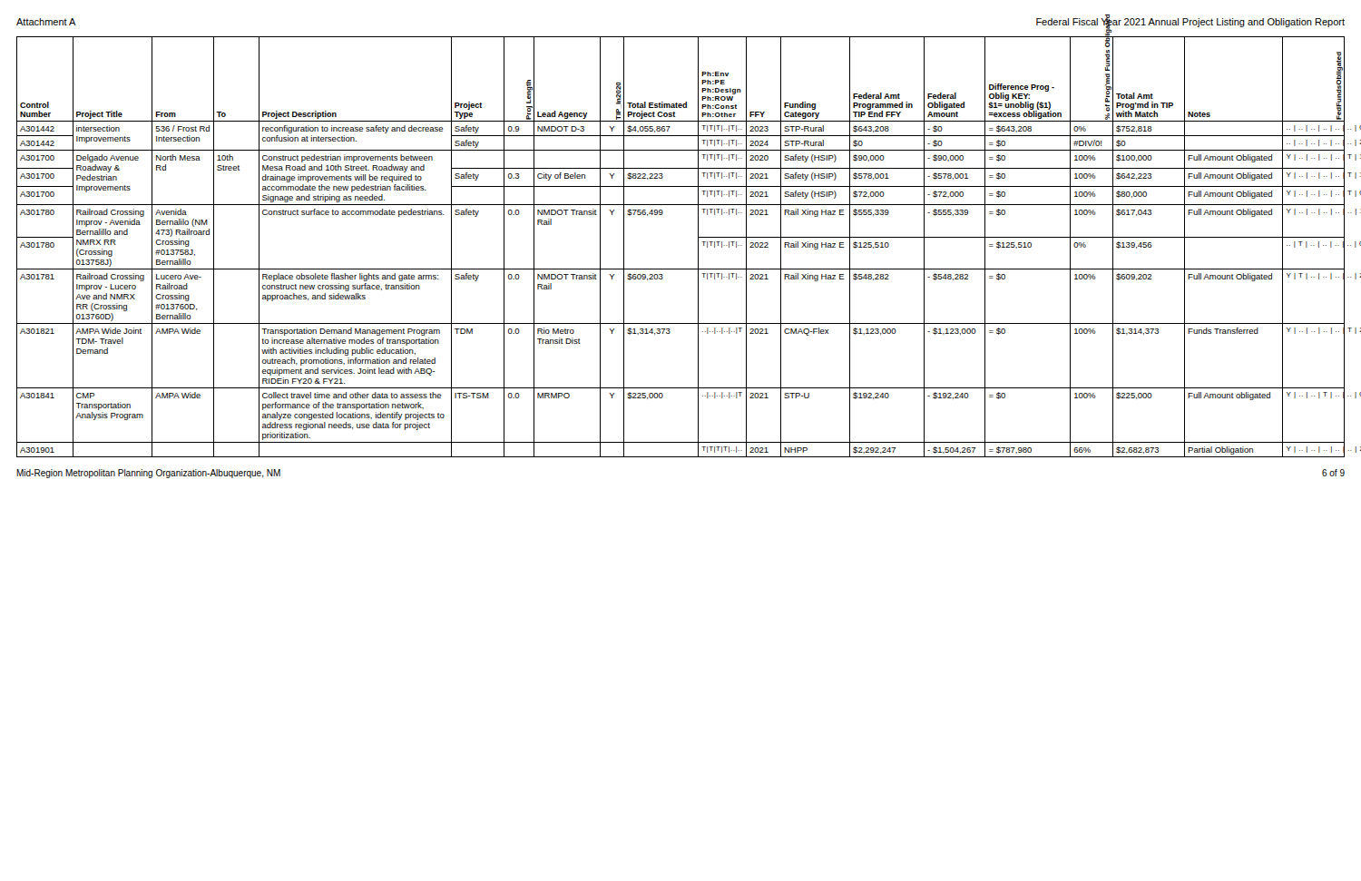Attachment A
Federal Fiscal Year 2021 Annual Project Listing and Obligation Report
| Control Number | Project Title | From | To | Project Description | Project Type | Proj Length | Lead Agency | TIP_In2020 | Total Estimated Project Cost | Ph:Env Ph:PE Ph:Design Ph:ROW Ph:Const Ph:Other | FFY | Funding Category | Federal Amt Programmed in TIP End FFY | Federal Obligated Amount | Difference Prog - Oblig KEY: $1= unoblig ($1) =excess obligation | % of Prog'md Funds Obligated | Total Amt Prog'md in TIP with Match | Notes | FedFundsObligated |
| --- | --- | --- | --- | --- | --- | --- | --- | --- | --- | --- | --- | --- | --- | --- | --- | --- | --- | --- | --- |
| A301442 | intersection Improvements | 536 / Frost Rd Intersection | | reconfiguration to increase safety and decrease confusion at intersection. | Safety | 0.9 | NMDOT D-3 | Y | $4,055,867 | T/T/T/../T/.. | 2023 | STP-Rural | $643,208 | - $0 | = $643,208 | 0% | $752,818 | | .. / .. / .. / .. / .. / .. / 03 |
| A301442 | Safety | | | | | T/T/T/../T/.. | 2024 | STP-Rural | $0 | - $0 | = $0 | #DIV/0! | $0 | | .. / .. / .. / .. / .. / .. / 28 |
| A301700 | Delgado Avenue Roadway & Pedestrian Improvements | North Mesa Rd | 10th Street | Construct pedestrian improvements between Mesa Road and 10th Street. Roadway and drainage improvements will be required to accommodate the new pedestrian facilities. Signage and striping as needed. | | | | | | T/T/T/../T/.. | 2020 | Safety (HSIP) | $90,000 | - $90,000 | = $0 | 100% | $100,000 | Full Amount Obligated | Y / .. / .. / .. / .. / T / 15 |
| A301700 | Safety | 0.3 | City of Belen | Y | $822,223 | T/T/T/../T/.. | 2021 | Safety (HSIP) | $578,001 | - $578,001 | = $0 | 100% | $642,223 | Full Amount Obligated | Y / .. / .. / .. / .. / T / 15 |
| A301700 | | | | | | T/T/T/../T/.. | 2021 | Safety (HSIP) | $72,000 | - $72,000 | = $0 | 100% | $80,000 | Full Amount Obligated | Y / .. / .. / .. / .. / T / 03 |
| A301780 | Railroad Crossing Improv - Avenida Bernalillo and NMRX RR (Crossing 013758J) | Avenida Bernalilo (NM 473) Railroard Crossing #013758J, Bernalillo | | Construct surface to accommodate pedestrians. | Safety | 0.0 | NMDOT Transit Rail | Y | $756,499 | T/T/T/../T/.. | 2021 | Rail Xing Haz E | $555,339 | - $555,339 | = $0 | 100% | $617,043 | Full Amount Obligated | Y / .. / .. / .. / .. / .. / 14 |
| A301780 | T/T/T/../T/.. | 2022 | Rail Xing Haz E | $125,510 | | = $125,510 | 0% | $139,456 | | .. / T / .. / .. / .. / .. / 03 |
| A301781 | Railroad Crossing Improv - Lucero Ave and NMRX RR (Crossing 013760D) | Lucero Ave- Railroad Crossing #013760D, Bernalillo | | Replace obsolete flasher lights and gate arms: construct new crossing surface, transition approaches, and sidewalks | Safety | 0.0 | NMDOT Transit Rail | Y | $609,203 | T/T/T/../T/.. | 2021 | Rail Xing Haz E | $548,282 | - $548,282 | = $0 | 100% | $609,202 | Full Amount Obligated | Y / T / .. / .. / .. / .. / 24 |
| A301821 | AMPA Wide Joint TDM- Travel Demand | AMPA Wide | | Transportation Demand Management Program to increase alternative modes of transportation with activities including public education, outreach, promotions, information and related equipment and services. Joint lead with ABQ-RIDEin FY20 & FY21. | TDM | 0.0 | Rio Metro Transit Dist | Y | $1,314,373 | ../../../../../T | 2021 | CMAQ-Flex | $1,123,000 | - $1,123,000 | = $0 | 100% | $1,314,373 | Funds Transferred | Y / .. / .. / .. / .. / T / 23 |
| A301841 | CMP Transportation Analysis Program | AMPA Wide | | Collect travel time and other data to assess the performance of the transportation network, analyze congested locations, identify projects to address regional needs, use data for project prioritization. | ITS-TSM | 0.0 | MRMPO | Y | $225,000 | ../../../../../T | 2021 | STP-U | $192,240 | - $192,240 | = $0 | 100% | $225,000 | Full Amount obligated | Y / .. / .. / T / .. / .. / 06 |
| A301901 | | | | | | | | | | T/T/T/T/../.. | 2021 | NHPP | $2,292,247 | - $1,504,267 | = $787,980 | 66% | $2,682,873 | Partial Obligation | Y / .. / .. / .. / .. / .. / 28 |
Mid-Region Metropolitan Planning Organization-Albuquerque, NM
6 of 9